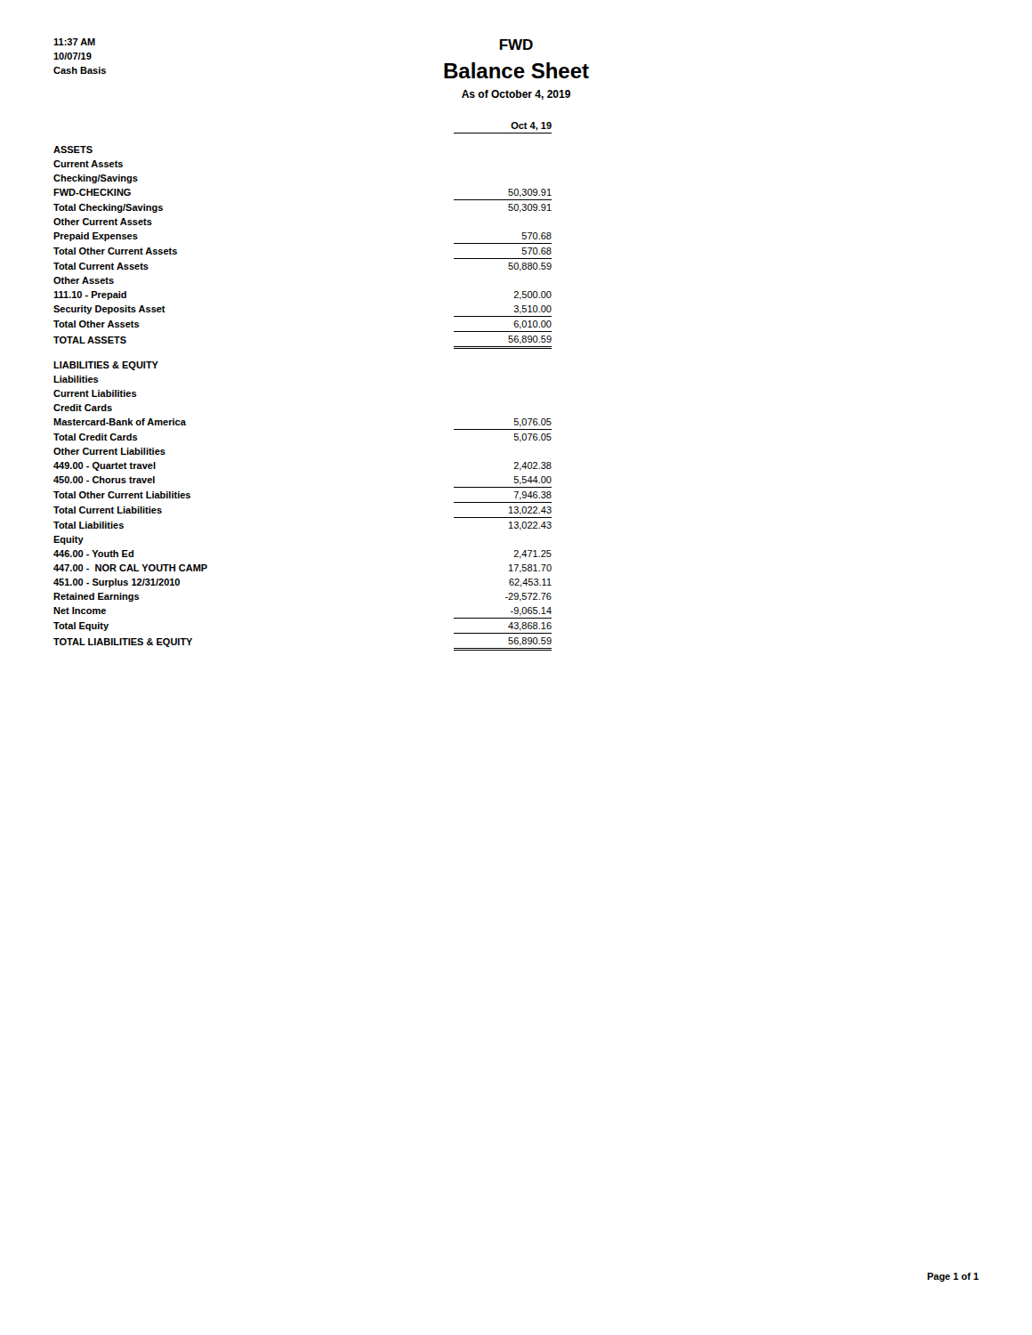11:37 AM
10/07/19
Cash Basis
FWD
Balance Sheet
As of October 4, 2019
| | Oct 4, 19 |
| ASSETS | |
| Current Assets | |
| Checking/Savings | |
| FWD-CHECKING | 50,309.91 |
| Total Checking/Savings | 50,309.91 |
| Other Current Assets | |
| Prepaid Expenses | 570.68 |
| Total Other Current Assets | 570.68 |
| Total Current Assets | 50,880.59 |
| Other Assets | |
| 111.10 - Prepaid | 2,500.00 |
| Security Deposits Asset | 3,510.00 |
| Total Other Assets | 6,010.00 |
| TOTAL ASSETS | 56,890.59 |
| LIABILITIES & EQUITY | |
| Liabilities | |
| Current Liabilities | |
| Credit Cards | |
| Mastercard-Bank of America | 5,076.05 |
| Total Credit Cards | 5,076.05 |
| Other Current Liabilities | |
| 449.00 - Quartet travel | 2,402.38 |
| 450.00 - Chorus travel | 5,544.00 |
| Total Other Current Liabilities | 7,946.38 |
| Total Current Liabilities | 13,022.43 |
| Total Liabilities | 13,022.43 |
| Equity | |
| 446.00 - Youth Ed | 2,471.25 |
| 447.00 - NOR CAL YOUTH CAMP | 17,581.70 |
| 451.00 - Surplus 12/31/2010 | 62,453.11 |
| Retained Earnings | -29,572.76 |
| Net Income | -9,065.14 |
| Total Equity | 43,868.16 |
| TOTAL LIABILITIES & EQUITY | 56,890.59 |
Page 1 of 1